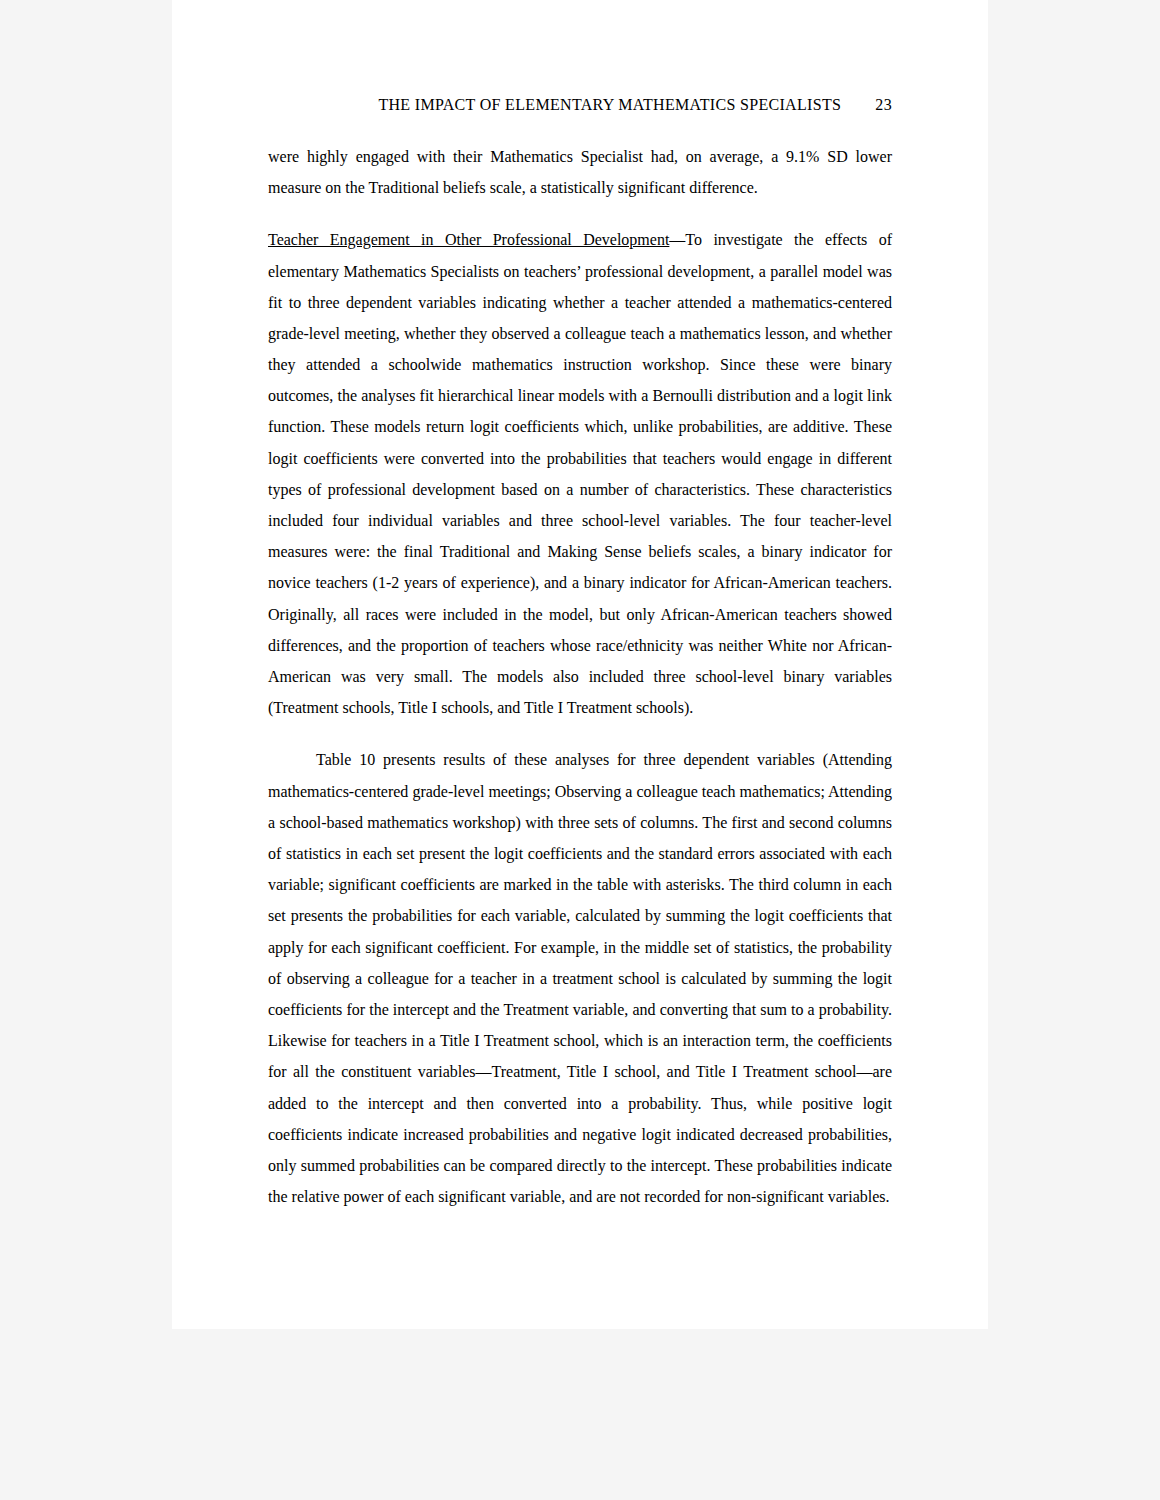The Impact of Elementary Mathematics Specialists 23
were highly engaged with their Mathematics Specialist had, on average, a 9.1% SD lower measure on the Traditional beliefs scale, a statistically significant difference.
Teacher Engagement in Other Professional Development—To investigate the effects of elementary Mathematics Specialists on teachers’ professional development, a parallel model was fit to three dependent variables indicating whether a teacher attended a mathematics-centered grade-level meeting, whether they observed a colleague teach a mathematics lesson, and whether they attended a schoolwide mathematics instruction workshop. Since these were binary outcomes, the analyses fit hierarchical linear models with a Bernoulli distribution and a logit link function. These models return logit coefficients which, unlike probabilities, are additive. These logit coefficients were converted into the probabilities that teachers would engage in different types of professional development based on a number of characteristics. These characteristics included four individual variables and three school-level variables. The four teacher-level measures were: the final Traditional and Making Sense beliefs scales, a binary indicator for novice teachers (1-2 years of experience), and a binary indicator for African-American teachers. Originally, all races were included in the model, but only African-American teachers showed differences, and the proportion of teachers whose race/ethnicity was neither White nor African-American was very small. The models also included three school-level binary variables (Treatment schools, Title I schools, and Title I Treatment schools).
Table 10 presents results of these analyses for three dependent variables (Attending mathematics-centered grade-level meetings; Observing a colleague teach mathematics; Attending a school-based mathematics workshop) with three sets of columns. The first and second columns of statistics in each set present the logit coefficients and the standard errors associated with each variable; significant coefficients are marked in the table with asterisks. The third column in each set presents the probabilities for each variable, calculated by summing the logit coefficients that apply for each significant coefficient. For example, in the middle set of statistics, the probability of observing a colleague for a teacher in a treatment school is calculated by summing the logit coefficients for the intercept and the Treatment variable, and converting that sum to a probability. Likewise for teachers in a Title I Treatment school, which is an interaction term, the coefficients for all the constituent variables—Treatment, Title I school, and Title I Treatment school—are added to the intercept and then converted into a probability. Thus, while positive logit coefficients indicate increased probabilities and negative logit indicated decreased probabilities, only summed probabilities can be compared directly to the intercept. These probabilities indicate the relative power of each significant variable, and are not recorded for non-significant variables.